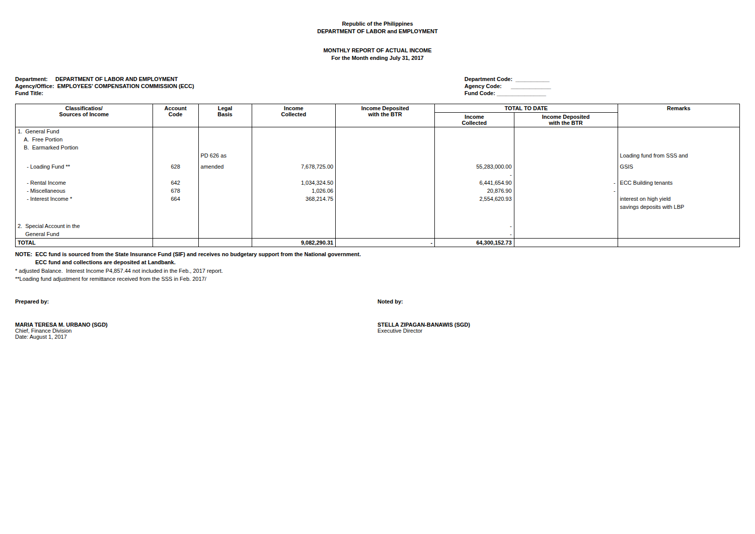Republic of the Philippines
DEPARTMENT OF LABOR and EMPLOYMENT
MONTHLY REPORT OF ACTUAL INCOME
For the Month ending July 31, 2017
| Department: DEPARTMENT OF LABOR AND EMPLOYMENT | Department Code: ___________ |
| Agency/Office: EMPLOYEES' COMPENSATION COMMISSION (ECC) | Agency Code: _____________ |
| Fund Title: | Fund Code: ________________ |
| Classificatios/ Sources of Income | Account Code | Legal Basis | Income Collected | Income Deposited with the BTR | TOTAL TO DATE | Remarks |
| --- | --- | --- | --- | --- | --- | --- |
| Income Collected | Income Deposited with the BTR |
| 1. General Fund | | | | | | | |
| A. Free Portion | | | | | | | |
| B. Earmarked Portion | | | | | | | |
| | | PD 626 as | | | | | Loading fund from SSS and |
| - Loading Fund ** | 628 | amended | 7,678,725.00 | | 55,283,000.00 | | GSIS |
| | | | | | - | | |
| - Rental Income | 642 | | 1,034,324.50 | | 6,441,654.90 | - | ECC Building tenants |
| - Miscellaneous | 678 | | 1,026.06 | | 20,876.90 | - | |
| - Interest Income * | 664 | | 368,214.75 | | 2,554,620.93 | | interest on high yield |
| | | | | | | | savings deposits with LBP |
| 2. Special Account in the | | | | | - | | |
| General Fund | | | | | - | | |
| TOTAL | | | 9,082,290.31 | - | 64,300,152.73 | | |
NOTE: ECC fund is sourced from the State Insurance Fund (SIF) and receives no budgetary support from the National government.
ECC fund and collections are deposited at Landbank.
* adjusted Balance. Interest Income P4,857.44 not included in the Feb., 2017 report.
**Loading fund adjustment for remittance received from the SSS in Feb. 2017/
| Prepared by: | Noted by: |
| MARIA TERESA M. URBANO (SGD) Chief, Finance Division Date: August 1, 2017 | STELLA ZIPAGAN-BANAWIS (SGD) Executive Director |